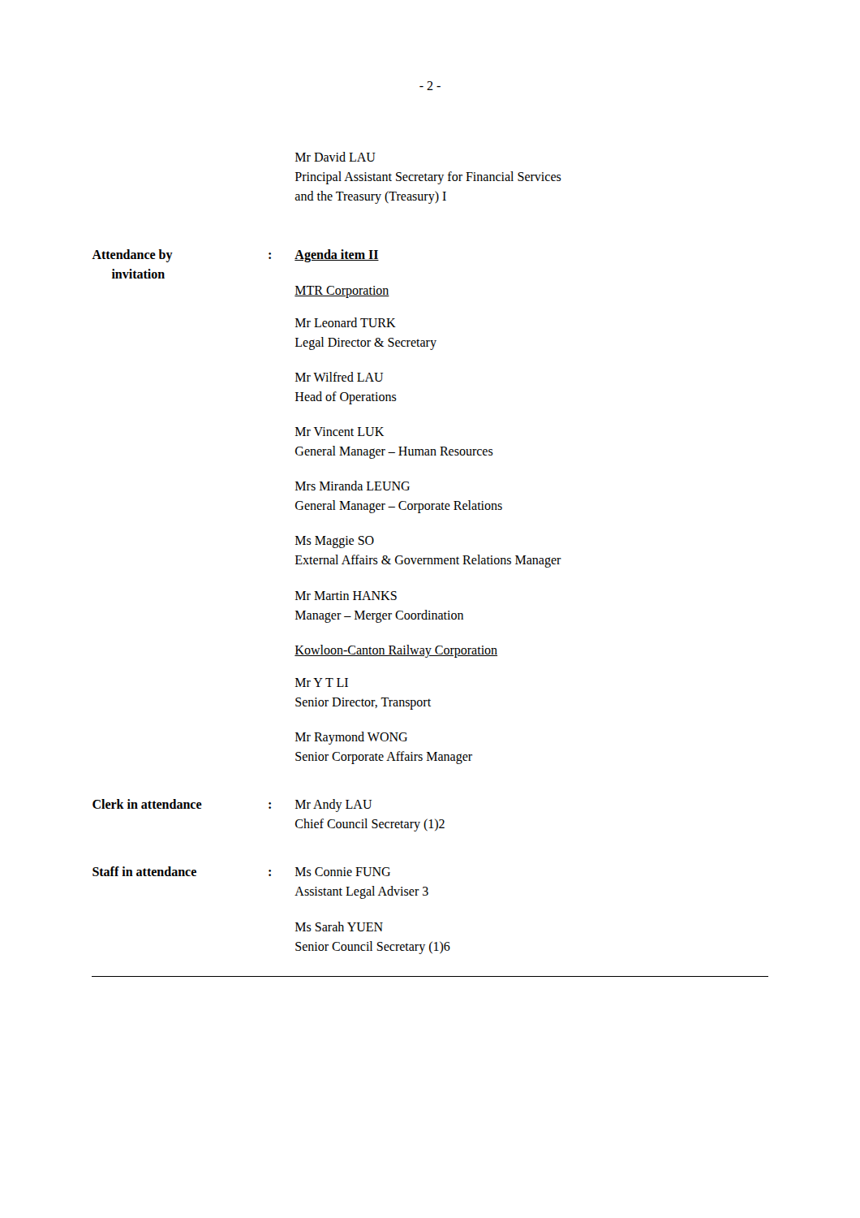- 2 -
| | | Mr David LAU Principal Assistant Secretary for Financial Services and the Treasury (Treasury) I |
| Attendance by invitation | : | Agenda item II MTR Corporation Mr Leonard TURK Legal Director & Secretary Mr Wilfred LAU Head of Operations Mr Vincent LUK General Manager – Human Resources Mrs Miranda LEUNG General Manager – Corporate Relations Ms Maggie SO External Affairs & Government Relations Manager Mr Martin HANKS Manager – Merger Coordination Kowloon-Canton Railway Corporation Mr Y T LI Senior Director, Transport Mr Raymond WONG Senior Corporate Affairs Manager |
| Clerk in attendance | : | Mr Andy LAU Chief Council Secretary (1)2 |
| Staff in attendance | : | Ms Connie FUNG Assistant Legal Adviser 3 Ms Sarah YUEN Senior Council Secretary (1)6 |